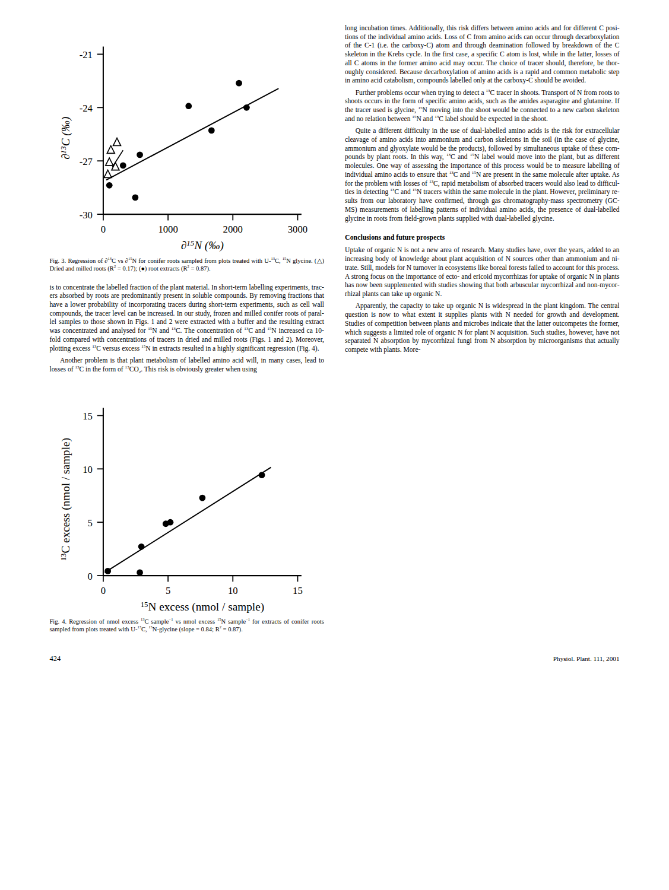-21 -24 -27 -30 0 1000 2000 3000 ∂13C (‰) ∂15N (‰)
Fig. 3. Regression of ∂13C vs ∂15N for conifer roots sampled from plots treated with U-13C, 15N glycine. (△) Dried and milled roots (R2 = 0.17); (●) root extracts (R2 = 0.87).
is to concentrate the labelled fraction of the plant material. In short-term labelling experiments, tracers absorbed by roots are predominantly present in soluble compounds. By removing fractions that have a lower probability of incorporating tracers during short-term experiments, such as cell wall compounds, the tracer level can be increased. In our study, frozen and milled conifer roots of parallel samples to those shown in Figs. 1 and 2 were extracted with a buffer and the resulting extract was concentrated and analysed for 15N and 13C. The concentration of 13C and 15N increased ca 10-fold compared with concentrations of tracers in dried and milled roots (Figs. 1 and 2). Moreover, plotting excess 13C versus excess 15N in extracts resulted in a highly significant regression (Fig. 4).
Another problem is that plant metabolism of labelled amino acid will, in many cases, lead to losses of 13C in the form of 13CO2. This risk is obviously greater when using
15 10 5 0 0 5 10 15 13C excess (nmol / sample) 15N excess (nmol / sample)
Fig. 4. Regression of nmol excess 13C sample−1 vs nmol excess 15N sample−1 for extracts of conifer roots sampled from plots treated with U-13C, 15N-glycine (slope = 0.84; R2 = 0.87).
long incubation times. Additionally, this risk differs between amino acids and for different C positions of the individual amino acids. Loss of C from amino acids can occur through decarboxylation of the C-1 (i.e. the carboxy-C) atom and through deamination followed by breakdown of the C skeleton in the Krebs cycle. In the first case, a specific C atom is lost, while in the latter, losses of all C atoms in the former amino acid may occur. The choice of tracer should, therefore, be thoroughly considered. Because decarboxylation of amino acids is a rapid and common metabolic step in amino acid catabolism, compounds labelled only at the carboxy-C should be avoided.
Further problems occur when trying to detect a 13C tracer in shoots. Transport of N from roots to shoots occurs in the form of specific amino acids, such as the amides asparagine and glutamine. If the tracer used is glycine, 15N moving into the shoot would be connected to a new carbon skeleton and no relation between 15N and 13C label should be expected in the shoot.
Quite a different difficulty in the use of dual-labelled amino acids is the risk for extracellular cleavage of amino acids into ammonium and carbon skeletons in the soil (in the case of glycine, ammonium and glyoxylate would be the products), followed by simultaneous uptake of these compounds by plant roots. In this way, 13C and 15N label would move into the plant, but as different molecules. One way of assessing the importance of this process would be to measure labelling of individual amino acids to ensure that 13C and 15N are present in the same molecule after uptake. As for the problem with losses of 13C, rapid metabolism of absorbed tracers would also lead to difficulties in detecting 13C and 15N tracers within the same molecule in the plant. However, preliminary results from our laboratory have confirmed, through gas chromatography-mass spectrometry (GC-MS) measurements of labelling patterns of individual amino acids, the presence of dual-labelled glycine in roots from field-grown plants supplied with dual-labelled glycine.
Conclusions and future prospects
Uptake of organic N is not a new area of research. Many studies have, over the years, added to an increasing body of knowledge about plant acquisition of N sources other than ammonium and nitrate. Still, models for N turnover in ecosystems like boreal forests failed to account for this process. A strong focus on the importance of ecto- and ericoid mycorrhizas for uptake of organic N in plants has now been supplemented with studies showing that both arbuscular mycorrhizal and non-mycorrhizal plants can take up organic N.
Apparently, the capacity to take up organic N is widespread in the plant kingdom. The central question is now to what extent it supplies plants with N needed for growth and development. Studies of competition between plants and microbes indicate that the latter outcompetes the former, which suggests a limited role of organic N for plant N acquisition. Such studies, however, have not separated N absorption by mycorrhizal fungi from N absorption by microorganisms that actually compete with plants. More-
424
Physiol. Plant. 111, 2001